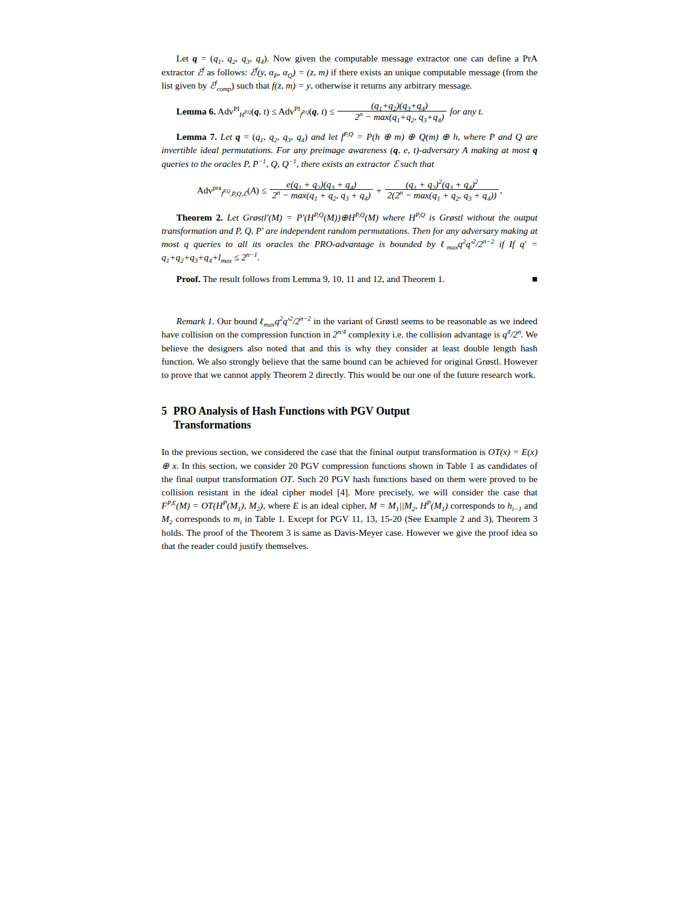Let q = (q1, q2, q3, q4). Now given the computable message extractor one can define a PrA extractor ℰf as follows: ℰf(y, αP, αQ) = (z, m) if there exists an unique computable message (from the list given by ℰfcomp) such that f(z, m) = y, otherwise it returns any arbitrary message.
Lemma 6. AdvPIHP,Q(q, t) ≤ AdvPIfP,Q(q, t) ≤ (q1+q2)(q3+q4) 2n − max(q1+q2, q3+q4) for any t.
Lemma 7. Let q = (q1, q2, q3, q4) and let fP,Q = P(h ⊕ m) ⊕ Q(m) ⊕ h, where P and Q are invertible ideal permutations. For any preimage awareness (q, e, t)-adversary A making at most q queries to the oracles P, P−1, Q, Q−1, there exists an extractor ℰ such that
AdvprafP,Q,P,Q,ℰ(A) ≤ e(q1 + q2)(q3 + q4) 2n − max(q1 + q2, q3 + q4) + (q1 + q2)2(q3 + q4)22(2n − max(q1 + q2, q3 + q4)),
Theorem 2. Let Grøstl′(M) = P′(HP,Q(M))⊕HP,Q(M) where HP,Q is Grøstl without the output transformation and P, Q, P′ are independent random permutations. Then for any adversary making at most q queries to all its oracles the PRO-advantage is bounded by ℓmaxq2q′2/2n−2 if If q′ = q1+q2+q3+q4+lmax ≤ 2n−1.
Proof. The result follows from Lemma 9, 10, 11 and 12, and Theorem 1. ■
Remark 1. Our bound ℓmaxq2q′2/2n−2 in the variant of Grøstl seems to be reasonable as we indeed have collision on the compression function in 2n/4 complexity i.e. the collision advantage is q4/2n. We believe the designers also noted that and this is why they consider at least double length hash function. We also strongly believe that the same bound can be achieved for original Grøstl. However to prove that we cannot apply Theorem 2 directly. This would be our one of the future research work.
5 PRO Analysis of Hash Functions with PGV Output
Transformations
In the previous section, we considered the case that the fininal output transformation is OT(x) = E(x) ⊕ x. In this section, we consider 20 PGV compression functions shown in Table 1 as candidates of the final output transformation OT. Such 20 PGV hash functions based on them were proved to be collision resistant in the ideal cipher model [4]. More precisely, we will consider the case that FP,E(M) = OT(HP(M1), M2), where E is an ideal cipher, M = M1||M2, HP(M1) corresponds to hi−1 and M2 corresponds to mi in Table 1. Except for PGV 11, 13, 15-20 (See Example 2 and 3), Theorem 3 holds. The proof of the Theorem 3 is same as Davis-Meyer case. However we give the proof idea so that the reader could justify themselves.